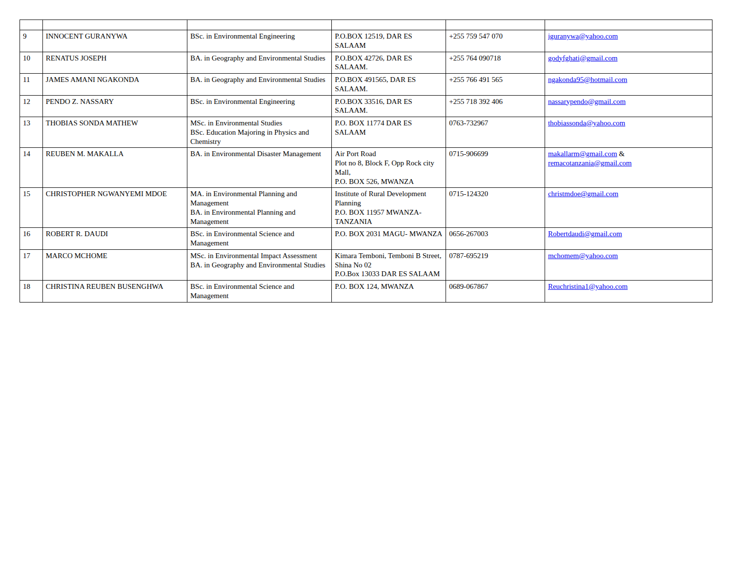| 9 | INNOCENT GURANYWA | BSc. in Environmental Engineering | P.O.BOX 12519, DAR ES SALAAM | +255 759 547 070 | iguranywa@yahoo.com |
| 10 | RENATUS JOSEPH | BA. in Geography and Environmental Studies | P.O.BOX 42726, DAR ES SALAAM. | +255 764 090718 | godyfghati@gmail.com |
| 11 | JAMES AMANI NGAKONDA | BA. in Geography and Environmental Studies | P.O.BOX 491565, DAR ES SALAAM. | +255 766 491 565 | ngakonda95@hotmail.com |
| 12 | PENDO Z. NASSARY | BSc. in Environmental Engineering | P.O.BOX 33516, DAR ES SALAAM. | +255 718 392 406 | nassarypendo@gmail.com |
| 13 | THOBIAS SONDA MATHEW | MSc. in Environmental Studies BSc. Education Majoring in Physics and Chemistry | P.O. BOX 11774 DAR ES SALAAM | 0763-732967 | thobiassonda@yahoo.com |
| 14 | REUBEN M. MAKALLA | BA. in Environmental Disaster Management | Air Port Road Plot no 8, Block F, Opp Rock city Mall, P.O. BOX 526, MWANZA | 0715-906699 | makallarm@gmail.com & remacotanzania@gmail.com |
| 15 | CHRISTOPHER NGWANYEMI MDOE | MA. in Environmental Planning and Management BA. in Environmental Planning and Management | Institute of Rural Development Planning P.O. BOX 11957 MWANZA-TANZANIA | 0715-124320 | christmdoe@gmail.com |
| 16 | ROBERT R. DAUDI | BSc. in Environmental Science and Management | P.O. BOX 2031 MAGU- MWANZA | 0656-267003 | Robertdaudi@gmail.com |
| 17 | MARCO MCHOME | MSc. in Environmental Impact Assessment BA. in Geography and Environmental Studies | Kimara Temboni, Temboni B Street, Shina No 02 P.O.Box 13033 DAR ES SALAAM | 0787-695219 | mchomem@yahoo.com |
| 18 | CHRISTINA REUBEN BUSENGHWA | BSc. in Environmental Science and Management | P.O. BOX 124, MWANZA | 0689-067867 | Reuchristina1@yahoo.com |